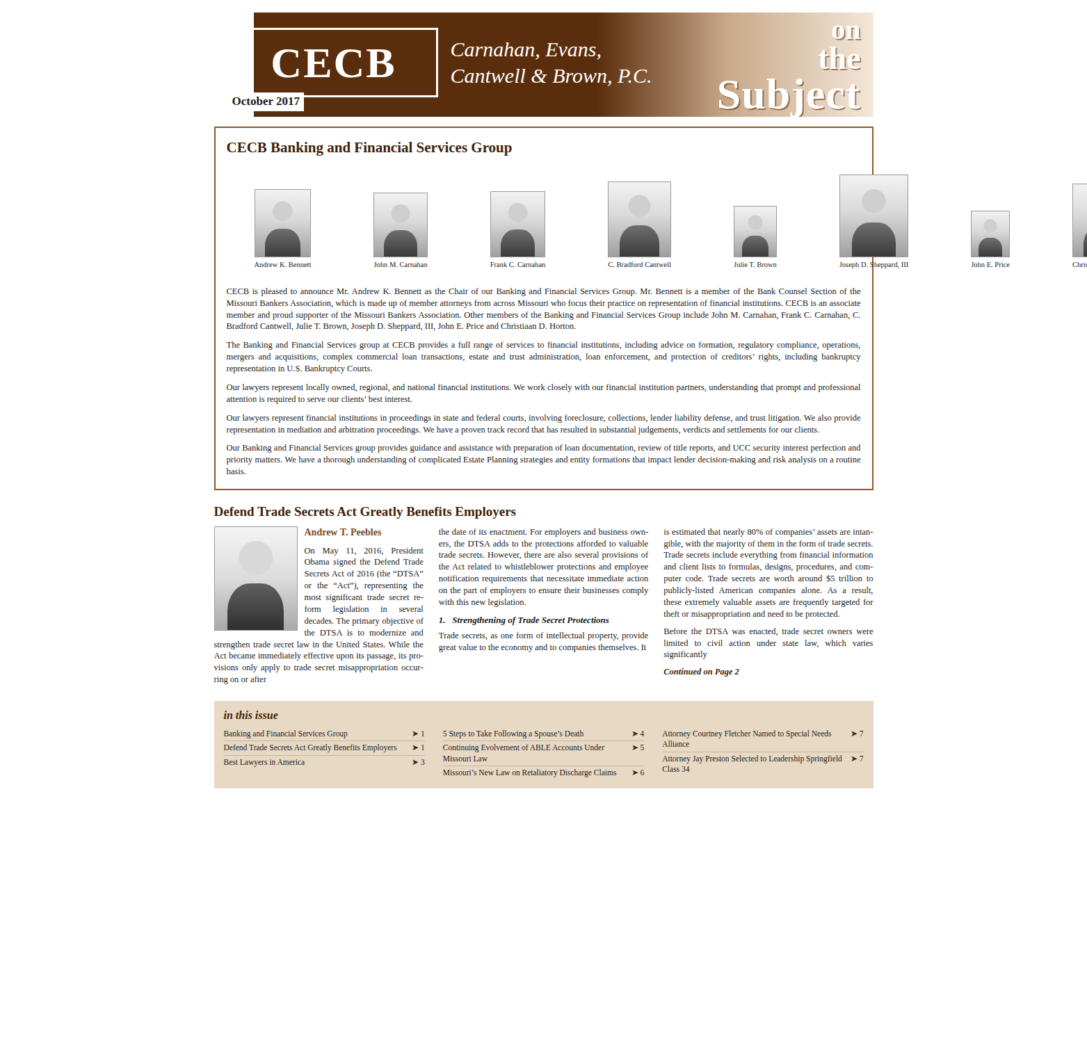CECB
Carnahan, Evans,
Cantwell & Brown, P.C.
on the Subject
October 2017
CECB Banking and Financial Services Group
Andrew K. Bennett
John M. Carnahan
Frank C. Carnahan
C. Bradford Cantwell
Julie T. Brown
Joseph D. Sheppard, III
John E. Price
Christiaan D. Horton
CECB is pleased to announce Mr. Andrew K. Bennett as the Chair of our Banking and Financial Services Group. Mr. Bennett is a member of the Bank Counsel Section of the Missouri Bankers Association, which is made up of member attorneys from across Missouri who focus their practice on representation of financial institutions. CECB is an associate member and proud supporter of the Missouri Bankers Association. Other members of the Banking and Financial Services Group include John M. Carnahan, Frank C. Carnahan, C. Bradford Cantwell, Julie T. Brown, Joseph D. Sheppard, III, John E. Price and Christiaan D. Horton.
The Banking and Financial Services group at CECB provides a full range of services to financial institutions, including advice on formation, regulatory compliance, operations, mergers and acquisitions, complex commercial loan transactions, estate and trust administration, loan enforcement, and protection of creditors’ rights, including bankruptcy representation in U.S. Bankruptcy Courts.
Our lawyers represent locally owned, regional, and national financial institutions. We work closely with our financial institution partners, understanding that prompt and professional attention is required to serve our clients’ best interest.
Our lawyers represent financial institutions in proceedings in state and federal courts, involving foreclosure, collections, lender liability defense, and trust litigation. We also provide representation in mediation and arbitration proceedings. We have a proven track record that has resulted in substantial judgements, verdicts and settlements for our clients.
Our Banking and Financial Services group provides guidance and assistance with preparation of loan documentation, review of title reports, and UCC security interest perfection and priority matters. We have a thorough understanding of complicated Estate Planning strategies and entity formations that impact lender decision-making and risk analysis on a routine basis.
Defend Trade Secrets Act Greatly Benefits Employers
Andrew T. Peebles
On May 11, 2016, President Obama signed the Defend Trade Secrets Act of 2016 (the “DTSA” or the “Act”), representing the most significant trade secret reform legislation in several decades. The primary objective of the DTSA is to modernize and strengthen trade secret law in the United States. While the Act became immediately effective upon its passage, its provisions only apply to trade secret misappropriation occurring on or after
the date of its enactment. For employers and business owners, the DTSA adds to the protections afforded to valuable trade secrets. However, there are also several provisions of the Act related to whistleblower protections and employee notification requirements that necessitate immediate action on the part of employers to ensure their businesses comply with this new legislation.
1. Strengthening of Trade Secret Protections
Trade secrets, as one form of intellectual property, provide great value to the economy and to companies themselves. It
is estimated that nearly 80% of companies’ assets are intangible, with the majority of them in the form of trade secrets. Trade secrets include everything from financial information and client lists to formulas, designs, procedures, and computer code. Trade secrets are worth around $5 trillion to publicly-listed American companies alone. As a result, these extremely valuable assets are frequently targeted for theft or misappropriation and need to be protected.
Before the DTSA was enacted, trade secret owners were limited to civil action under state law, which varies significantly
Continued on Page 2
in this issue
Banking and Financial Services Group 1
Defend Trade Secrets Act Greatly Benefits Employers 1
Best Lawyers in America 3
5 Steps to Take Following a Spouse’s Death 4
Continuing Evolvement of ABLE Accounts Under Missouri Law 5
Missouri’s New Law on Retaliatory Discharge Claims 6
Attorney Courtney Fletcher Named to Special Needs Alliance 7
Attorney Jay Preston Selected to Leadership Springfield Class 347